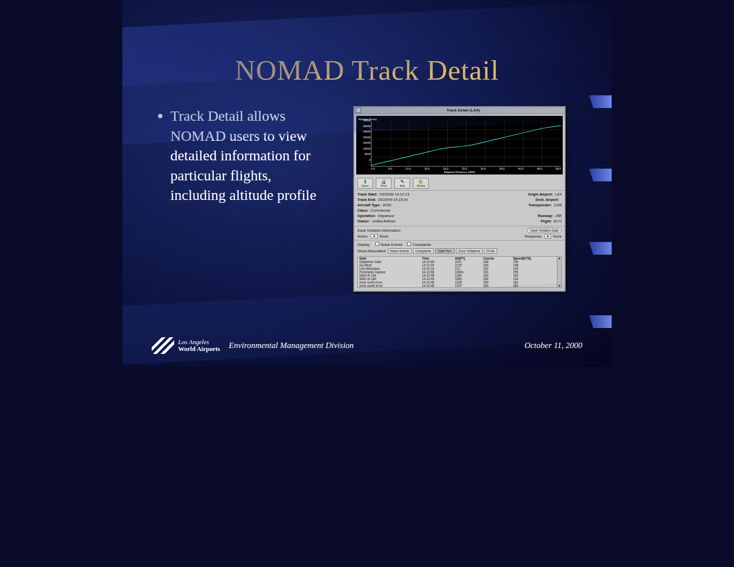NOMAD Track Detail
Track Detail allows NOMAD users to view detailed information for particular flights, including altitude profile
Track Detail (LAX)
Altitude (Feet)
35000
30000
25000
20000
15000
10000
5000
0
0.05.010.015.020.0 25.030.035.040.045.050.0
Elapsed Distance (NMI)
⬇Done
🖨Print
✎Edit
🗑Delete
Track Start: 03/25/99 14:10:13
Origin Airport: LAX
Track End: 03/25/99 14:19:34
Dest. Airport:
Aircraft Type: B762
Transponder: 1026
Class: Commercial
Operation: Departure
Runway: 25R
Owner: United Airlines
Flight: 8172
Zone Violation Information: Save Violation Data
Action:▼None
Response:▼None
Display: Noise Events Complaints
Show Associated: Noise Events Complaints Gate Pen. Zone Violations PCAs
| Gate | Time | Alt(FT) | Course | Speed(KTS) |
| --- | --- | --- | --- | --- |
| Departure Gate | 14:10:55 | 1521 | 268 | 194 |
| Go West | 14:11:09 | 2115 | 260 | 198 |
| LAX Allocation | 14:10:15 | 212 | 262 | 215 |
| Peninsula Capture | 14:13:56 | 10801 | 181 | 255 |
| SMO R-154 | 14:10:48 | 1360 | 269 | 182 |
| SMO R-160 | 14:10:55 | 1550 | 268 | 194 |
| zone north et ex | 14:10:46 | 1325 | 269 | 182 |
| zone south et ex | 14:10:45 | 1307 | 269 | 182 |
▲ ▼
Los Angeles
World Airports
Environmental Management Division
October 11, 2000